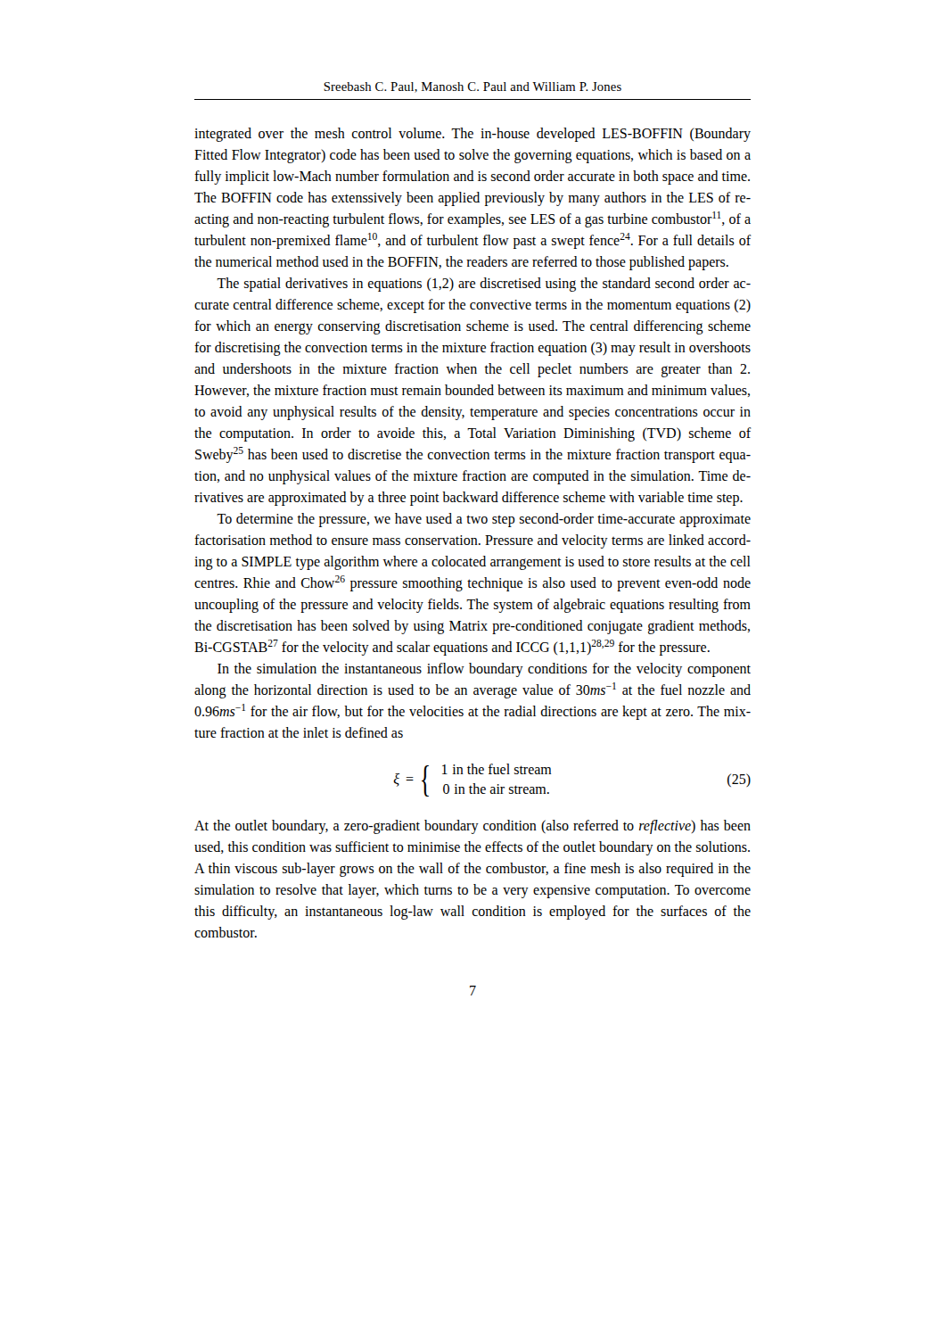Sreebash C. Paul, Manosh C. Paul and William P. Jones
integrated over the mesh control volume. The in-house developed LES-BOFFIN (Boundary Fitted Flow Integrator) code has been used to solve the governing equations, which is based on a fully implicit low-Mach number formulation and is second order accurate in both space and time. The BOFFIN code has extenssively been applied previously by many authors in the LES of reacting and non-reacting turbulent flows, for examples, see LES of a gas turbine combustor11, of a turbulent non-premixed flame10, and of turbulent flow past a swept fence24. For a full details of the numerical method used in the BOFFIN, the readers are referred to those published papers.
The spatial derivatives in equations (1,2) are discretised using the standard second order accurate central difference scheme, except for the convective terms in the momentum equations (2) for which an energy conserving discretisation scheme is used. The central differencing scheme for discretising the convection terms in the mixture fraction equation (3) may result in overshoots and undershoots in the mixture fraction when the cell peclet numbers are greater than 2. However, the mixture fraction must remain bounded between its maximum and minimum values, to avoid any unphysical results of the density, temperature and species concentrations occur in the computation. In order to avoide this, a Total Variation Diminishing (TVD) scheme of Sweby25 has been used to discretise the convection terms in the mixture fraction transport equation, and no unphysical values of the mixture fraction are computed in the simulation. Time derivatives are approximated by a three point backward difference scheme with variable time step.
To determine the pressure, we have used a two step second-order time-accurate approximate factorisation method to ensure mass conservation. Pressure and velocity terms are linked according to a SIMPLE type algorithm where a colocated arrangement is used to store results at the cell centres. Rhie and Chow26 pressure smoothing technique is also used to prevent even-odd node uncoupling of the pressure and velocity fields. The system of algebraic equations resulting from the discretisation has been solved by using Matrix pre-conditioned conjugate gradient methods, Bi-CGSTAB27 for the velocity and scalar equations and ICCG (1,1,1)28,29 for the pressure.
In the simulation the instantaneous inflow boundary conditions for the velocity component along the horizontal direction is used to be an average value of 30ms−1 at the fuel nozzle and 0.96ms−1 for the air flow, but for the velocities at the radial directions are kept at zero. The mixture fraction at the inlet is defined as
ξ = { 1in the fuel stream 0in the air stream. (25)
At the outlet boundary, a zero-gradient boundary condition (also referred to reflective) has been used, this condition was sufficient to minimise the effects of the outlet boundary on the solutions. A thin viscous sub-layer grows on the wall of the combustor, a fine mesh is also required in the simulation to resolve that layer, which turns to be a very expensive computation. To overcome this difficulty, an instantaneous log-law wall condition is employed for the surfaces of the combustor.
7